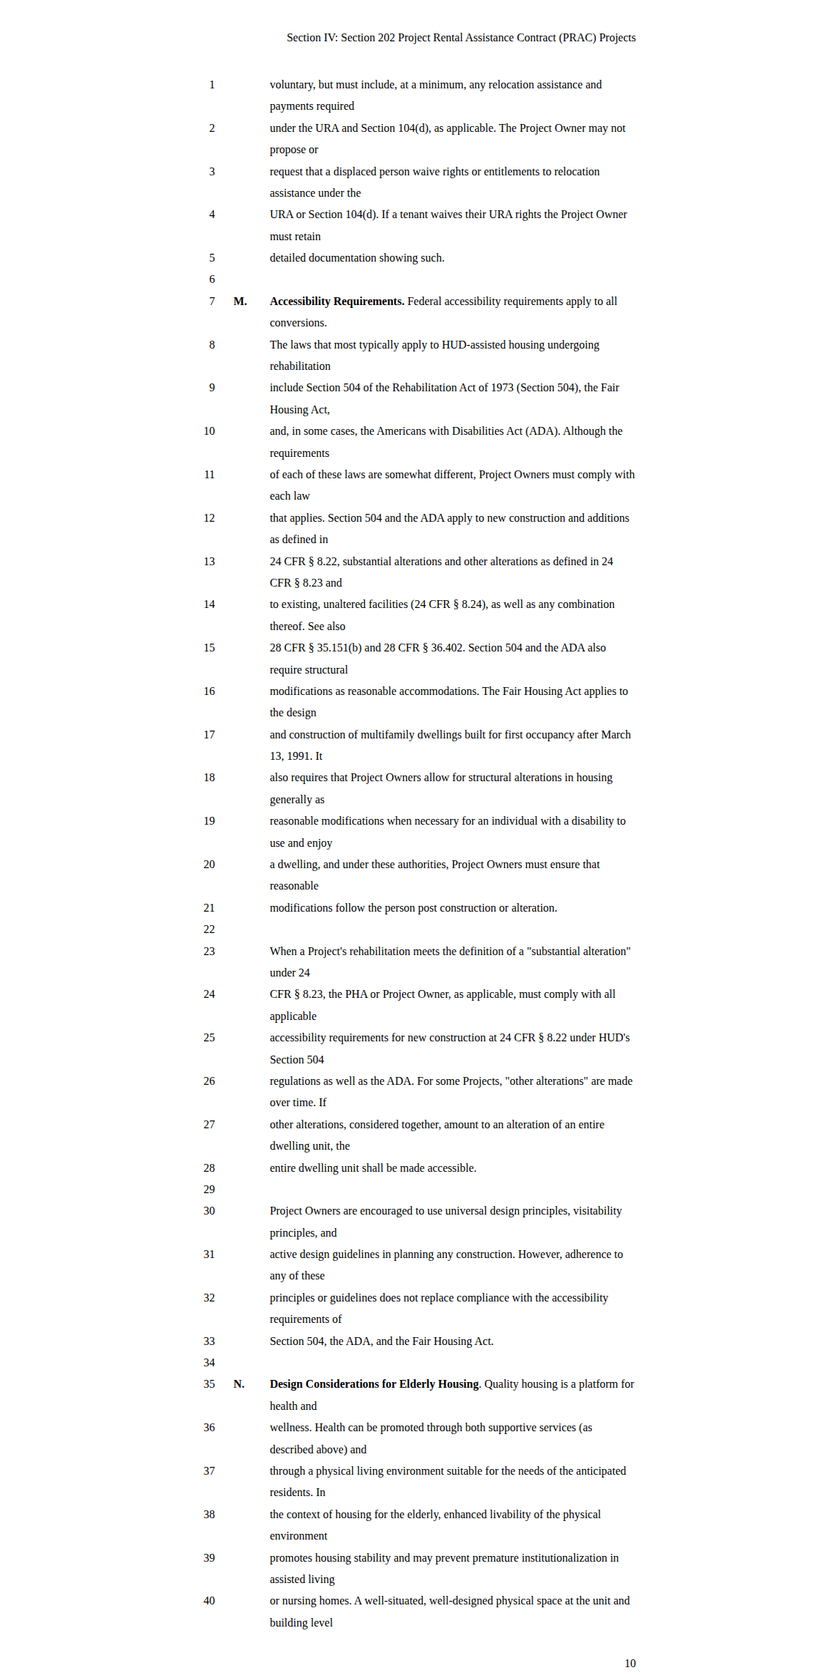Section IV: Section 202 Project Rental Assistance Contract (PRAC) Projects
voluntary, but must include, at a minimum, any relocation assistance and payments required
under the URA and Section 104(d), as applicable. The Project Owner may not propose or
request that a displaced person waive rights or entitlements to relocation assistance under the
URA or Section 104(d). If a tenant waives their URA rights the Project Owner must retain
detailed documentation showing such.
M. Accessibility Requirements. Federal accessibility requirements apply to all conversions.
The laws that most typically apply to HUD-assisted housing undergoing rehabilitation
include Section 504 of the Rehabilitation Act of 1973 (Section 504), the Fair Housing Act,
and, in some cases, the Americans with Disabilities Act (ADA). Although the requirements
of each of these laws are somewhat different, Project Owners must comply with each law
that applies. Section 504 and the ADA apply to new construction and additions as defined in
24 CFR § 8.22, substantial alterations and other alterations as defined in 24 CFR § 8.23 and
to existing, unaltered facilities (24 CFR § 8.24), as well as any combination thereof. See also
28 CFR § 35.151(b) and 28 CFR § 36.402. Section 504 and the ADA also require structural
modifications as reasonable accommodations. The Fair Housing Act applies to the design
and construction of multifamily dwellings built for first occupancy after March 13, 1991. It
also requires that Project Owners allow for structural alterations in housing generally as
reasonable modifications when necessary for an individual with a disability to use and enjoy
a dwelling, and under these authorities, Project Owners must ensure that reasonable
modifications follow the person post construction or alteration.
When a Project's rehabilitation meets the definition of a "substantial alteration" under 24
CFR § 8.23, the PHA or Project Owner, as applicable, must comply with all applicable
accessibility requirements for new construction at 24 CFR § 8.22 under HUD's Section 504
regulations as well as the ADA. For some Projects, "other alterations" are made over time. If
other alterations, considered together, amount to an alteration of an entire dwelling unit, the
entire dwelling unit shall be made accessible.
Project Owners are encouraged to use universal design principles, visitability principles, and
active design guidelines in planning any construction. However, adherence to any of these
principles or guidelines does not replace compliance with the accessibility requirements of
Section 504, the ADA, and the Fair Housing Act.
N. Design Considerations for Elderly Housing. Quality housing is a platform for health and
wellness. Health can be promoted through both supportive services (as described above) and
through a physical living environment suitable for the needs of the anticipated residents. In
the context of housing for the elderly, enhanced livability of the physical environment
promotes housing stability and may prevent premature institutionalization in assisted living
or nursing homes. A well-situated, well-designed physical space at the unit and building level
10